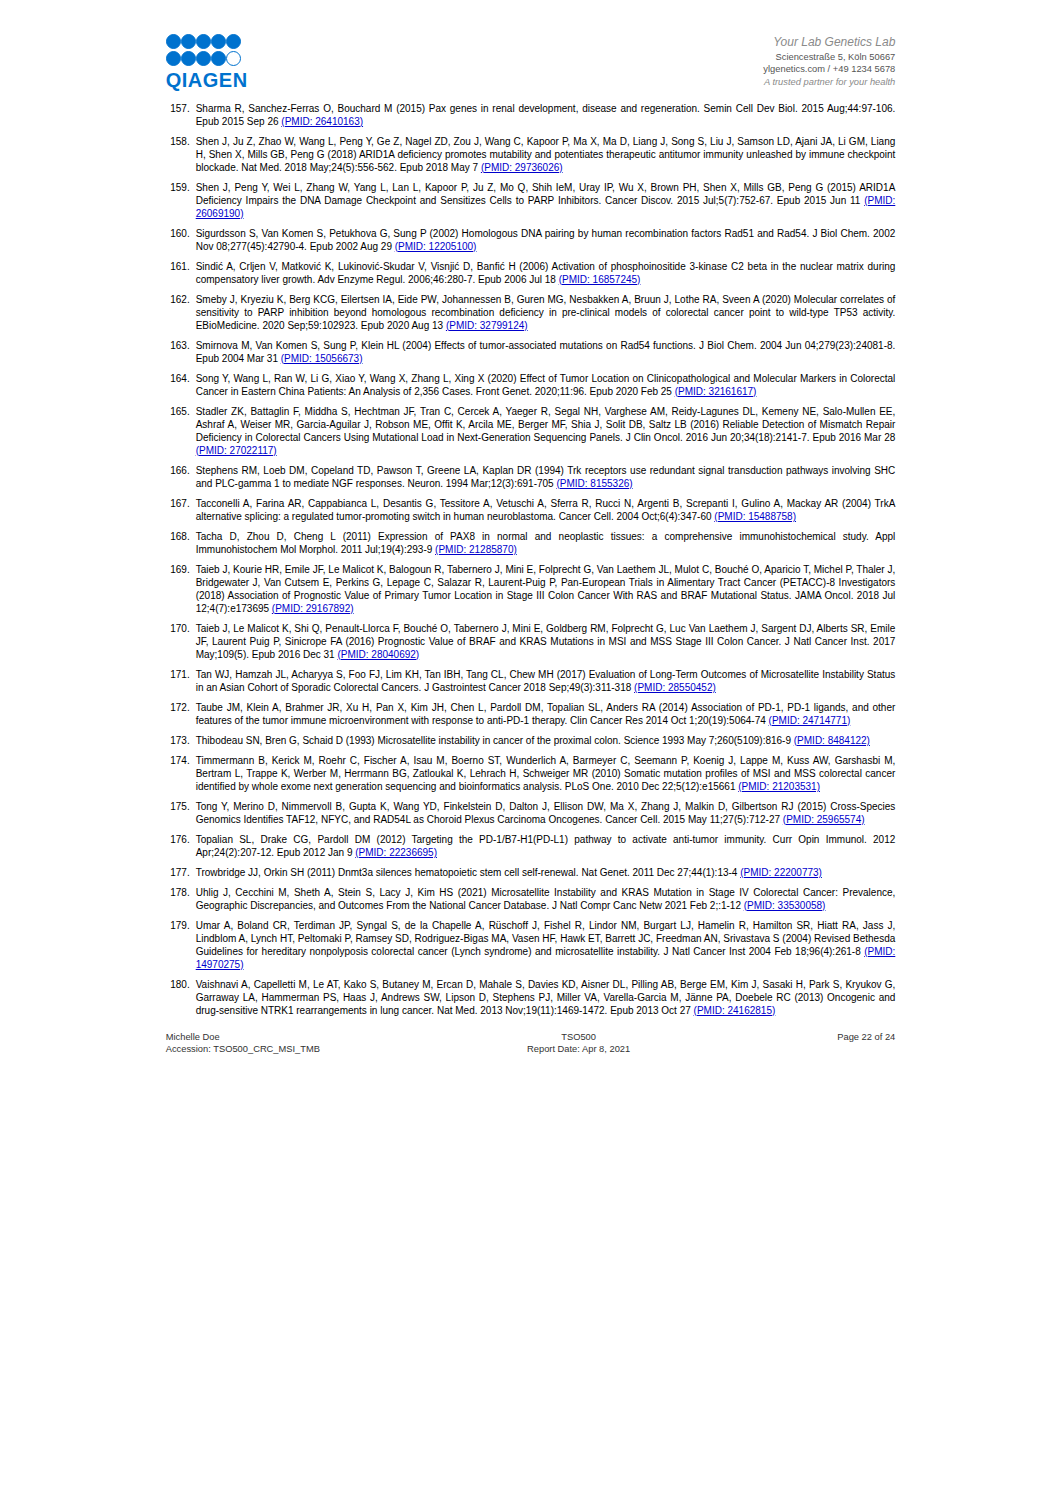QIAGEN
Your Lab Genetics Lab
Sciencestraße 5, Köln 50667
ylgenetics.com / +49 1234 5678
A trusted partner for your health
Sharma R, Sanchez-Ferras O, Bouchard M (2015) Pax genes in renal development, disease and regeneration. Semin Cell Dev Biol. 2015 Aug;44:97-106. Epub 2015 Sep 26 (PMID: 26410163)
Shen J, Ju Z, Zhao W, Wang L, Peng Y, Ge Z, Nagel ZD, Zou J, Wang C, Kapoor P, Ma X, Ma D, Liang J, Song S, Liu J, Samson LD, Ajani JA, Li GM, Liang H, Shen X, Mills GB, Peng G (2018) ARID1A deficiency promotes mutability and potentiates therapeutic antitumor immunity unleashed by immune checkpoint blockade. Nat Med. 2018 May;24(5):556-562. Epub 2018 May 7 (PMID: 29736026)
Shen J, Peng Y, Wei L, Zhang W, Yang L, Lan L, Kapoor P, Ju Z, Mo Q, Shih IeM, Uray IP, Wu X, Brown PH, Shen X, Mills GB, Peng G (2015) ARID1A Deficiency Impairs the DNA Damage Checkpoint and Sensitizes Cells to PARP Inhibitors. Cancer Discov. 2015 Jul;5(7):752-67. Epub 2015 Jun 11 (PMID: 26069190)
Sigurdsson S, Van Komen S, Petukhova G, Sung P (2002) Homologous DNA pairing by human recombination factors Rad51 and Rad54. J Biol Chem. 2002 Nov 08;277(45):42790-4. Epub 2002 Aug 29 (PMID: 12205100)
Sindić A, Crljen V, Matković K, Lukinović-Skudar V, Visnjić D, Banfić H (2006) Activation of phosphoinositide 3-kinase C2 beta in the nuclear matrix during compensatory liver growth. Adv Enzyme Regul. 2006;46:280-7. Epub 2006 Jul 18 (PMID: 16857245)
Smeby J, Kryeziu K, Berg KCG, Eilertsen IA, Eide PW, Johannessen B, Guren MG, Nesbakken A, Bruun J, Lothe RA, Sveen A (2020) Molecular correlates of sensitivity to PARP inhibition beyond homologous recombination deficiency in pre-clinical models of colorectal cancer point to wild-type TP53 activity. EBioMedicine. 2020 Sep;59:102923. Epub 2020 Aug 13 (PMID: 32799124)
Smirnova M, Van Komen S, Sung P, Klein HL (2004) Effects of tumor-associated mutations on Rad54 functions. J Biol Chem. 2004 Jun 04;279(23):24081-8. Epub 2004 Mar 31 (PMID: 15056673)
Song Y, Wang L, Ran W, Li G, Xiao Y, Wang X, Zhang L, Xing X (2020) Effect of Tumor Location on Clinicopathological and Molecular Markers in Colorectal Cancer in Eastern China Patients: An Analysis of 2,356 Cases. Front Genet. 2020;11:96. Epub 2020 Feb 25 (PMID: 32161617)
Stadler ZK, Battaglin F, Middha S, Hechtman JF, Tran C, Cercek A, Yaeger R, Segal NH, Varghese AM, Reidy-Lagunes DL, Kemeny NE, Salo-Mullen EE, Ashraf A, Weiser MR, Garcia-Aguilar J, Robson ME, Offit K, Arcila ME, Berger MF, Shia J, Solit DB, Saltz LB (2016) Reliable Detection of Mismatch Repair Deficiency in Colorectal Cancers Using Mutational Load in Next-Generation Sequencing Panels. J Clin Oncol. 2016 Jun 20;34(18):2141-7. Epub 2016 Mar 28 (PMID: 27022117)
Stephens RM, Loeb DM, Copeland TD, Pawson T, Greene LA, Kaplan DR (1994) Trk receptors use redundant signal transduction pathways involving SHC and PLC-gamma 1 to mediate NGF responses. Neuron. 1994 Mar;12(3):691-705 (PMID: 8155326)
Tacconelli A, Farina AR, Cappabianca L, Desantis G, Tessitore A, Vetuschi A, Sferra R, Rucci N, Argenti B, Screpanti I, Gulino A, Mackay AR (2004) TrkA alternative splicing: a regulated tumor-promoting switch in human neuroblastoma. Cancer Cell. 2004 Oct;6(4):347-60 (PMID: 15488758)
Tacha D, Zhou D, Cheng L (2011) Expression of PAX8 in normal and neoplastic tissues: a comprehensive immunohistochemical study. Appl Immunohistochem Mol Morphol. 2011 Jul;19(4):293-9 (PMID: 21285870)
Taieb J, Kourie HR, Emile JF, Le Malicot K, Balogoun R, Tabernero J, Mini E, Folprecht G, Van Laethem JL, Mulot C, Bouché O, Aparicio T, Michel P, Thaler J, Bridgewater J, Van Cutsem E, Perkins G, Lepage C, Salazar R, Laurent-Puig P, Pan-European Trials in Alimentary Tract Cancer (PETACC)-8 Investigators (2018) Association of Prognostic Value of Primary Tumor Location in Stage III Colon Cancer With RAS and BRAF Mutational Status. JAMA Oncol. 2018 Jul 12;4(7):e173695 (PMID: 29167892)
Taieb J, Le Malicot K, Shi Q, Penault-Llorca F, Bouché O, Tabernero J, Mini E, Goldberg RM, Folprecht G, Luc Van Laethem J, Sargent DJ, Alberts SR, Emile JF, Laurent Puig P, Sinicrope FA (2016) Prognostic Value of BRAF and KRAS Mutations in MSI and MSS Stage III Colon Cancer. J Natl Cancer Inst. 2017 May;109(5). Epub 2016 Dec 31 (PMID: 28040692)
Tan WJ, Hamzah JL, Acharyya S, Foo FJ, Lim KH, Tan IBH, Tang CL, Chew MH (2017) Evaluation of Long-Term Outcomes of Microsatellite Instability Status in an Asian Cohort of Sporadic Colorectal Cancers. J Gastrointest Cancer 2018 Sep;49(3):311-318 (PMID: 28550452)
Taube JM, Klein A, Brahmer JR, Xu H, Pan X, Kim JH, Chen L, Pardoll DM, Topalian SL, Anders RA (2014) Association of PD-1, PD-1 ligands, and other features of the tumor immune microenvironment with response to anti-PD-1 therapy. Clin Cancer Res 2014 Oct 1;20(19):5064-74 (PMID: 24714771)
Thibodeau SN, Bren G, Schaid D (1993) Microsatellite instability in cancer of the proximal colon. Science 1993 May 7;260(5109):816-9 (PMID: 8484122)
Timmermann B, Kerick M, Roehr C, Fischer A, Isau M, Boerno ST, Wunderlich A, Barmeyer C, Seemann P, Koenig J, Lappe M, Kuss AW, Garshasbi M, Bertram L, Trappe K, Werber M, Herrmann BG, Zatloukal K, Lehrach H, Schweiger MR (2010) Somatic mutation profiles of MSI and MSS colorectal cancer identified by whole exome next generation sequencing and bioinformatics analysis. PLoS One. 2010 Dec 22;5(12):e15661 (PMID: 21203531)
Tong Y, Merino D, Nimmervoll B, Gupta K, Wang YD, Finkelstein D, Dalton J, Ellison DW, Ma X, Zhang J, Malkin D, Gilbertson RJ (2015) Cross-Species Genomics Identifies TAF12, NFYC, and RAD54L as Choroid Plexus Carcinoma Oncogenes. Cancer Cell. 2015 May 11;27(5):712-27 (PMID: 25965574)
Topalian SL, Drake CG, Pardoll DM (2012) Targeting the PD-1/B7-H1(PD-L1) pathway to activate anti-tumor immunity. Curr Opin Immunol. 2012 Apr;24(2):207-12. Epub 2012 Jan 9 (PMID: 22236695)
Trowbridge JJ, Orkin SH (2011) Dnmt3a silences hematopoietic stem cell self-renewal. Nat Genet. 2011 Dec 27;44(1):13-4 (PMID: 22200773)
Uhlig J, Cecchini M, Sheth A, Stein S, Lacy J, Kim HS (2021) Microsatellite Instability and KRAS Mutation in Stage IV Colorectal Cancer: Prevalence, Geographic Discrepancies, and Outcomes From the National Cancer Database. J Natl Compr Canc Netw 2021 Feb 2;:1-12 (PMID: 33530058)
Umar A, Boland CR, Terdiman JP, Syngal S, de la Chapelle A, Rüschoff J, Fishel R, Lindor NM, Burgart LJ, Hamelin R, Hamilton SR, Hiatt RA, Jass J, Lindblom A, Lynch HT, Peltomaki P, Ramsey SD, Rodriguez-Bigas MA, Vasen HF, Hawk ET, Barrett JC, Freedman AN, Srivastava S (2004) Revised Bethesda Guidelines for hereditary nonpolyposis colorectal cancer (Lynch syndrome) and microsatellite instability. J Natl Cancer Inst 2004 Feb 18;96(4):261-8 (PMID: 14970275)
Vaishnavi A, Capelletti M, Le AT, Kako S, Butaney M, Ercan D, Mahale S, Davies KD, Aisner DL, Pilling AB, Berge EM, Kim J, Sasaki H, Park S, Kryukov G, Garraway LA, Hammerman PS, Haas J, Andrews SW, Lipson D, Stephens PJ, Miller VA, Varella-Garcia M, Jänne PA, Doebele RC (2013) Oncogenic and drug-sensitive NTRK1 rearrangements in lung cancer. Nat Med. 2013 Nov;19(11):1469-1472. Epub 2013 Oct 27 (PMID: 24162815)
Michelle Doe
Accession: TSO500_CRC_MSI_TMB
TSO500
Report Date: Apr 8, 2021
Page 22 of 24